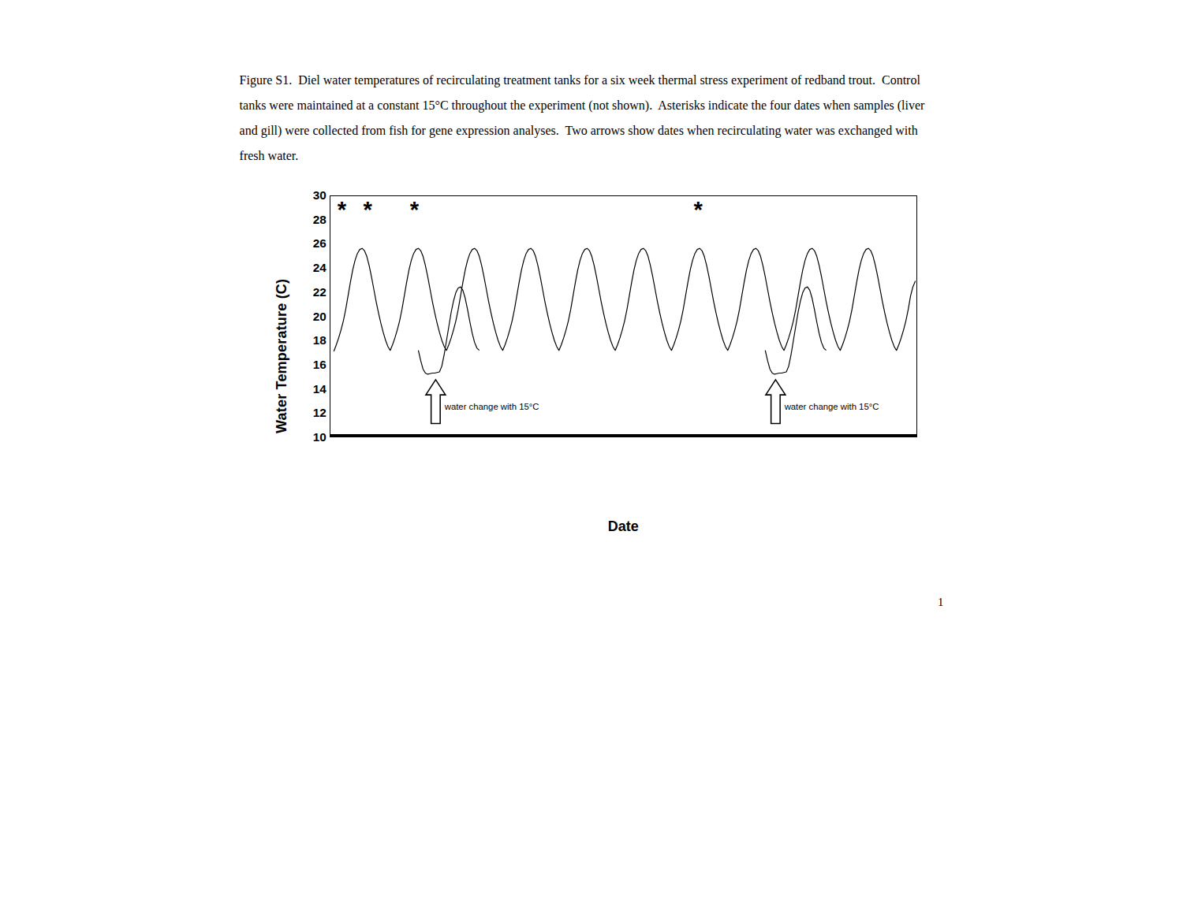Figure S1. Diel water temperatures of recirculating treatment tanks for a six week thermal stress experiment of redband trout. Control tanks were maintained at a constant 15°C throughout the experiment (not shown). Asterisks indicate the four dates when samples (liver and gill) were collected from fish for gene expression analyses. Two arrows show dates when recirculating water was exchanged with fresh water.
Water Temperature (C)
30 28 26 24 22 20 18 16 14 12 10
Temperature trace: y = 0 at 30C, y = 420 at 10C => y = (30 - T) * 21 * * * *
water change with 15°C
water change with 15°C
Date
1